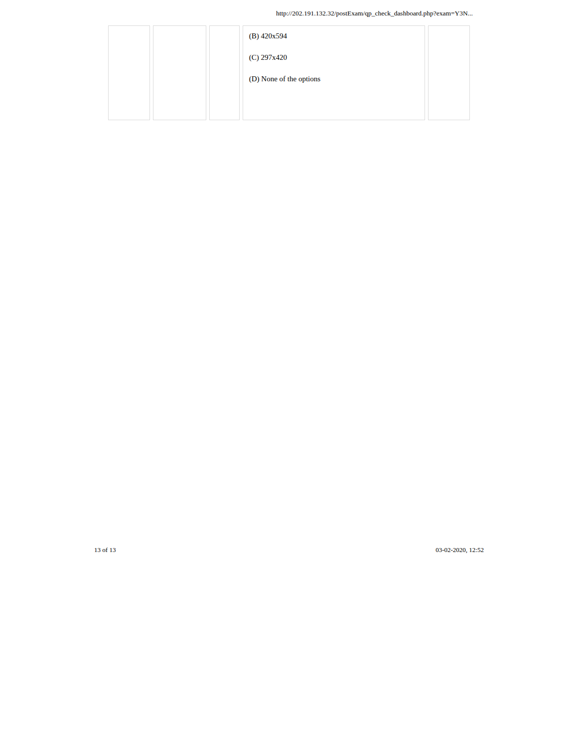http://202.191.132.32/postExam/qp_check_dashboard.php?exam=Y3N...
| | | | (B) 420x594 (C) 297x420 (D) None of the options | |
13 of 13
03-02-2020, 12:52